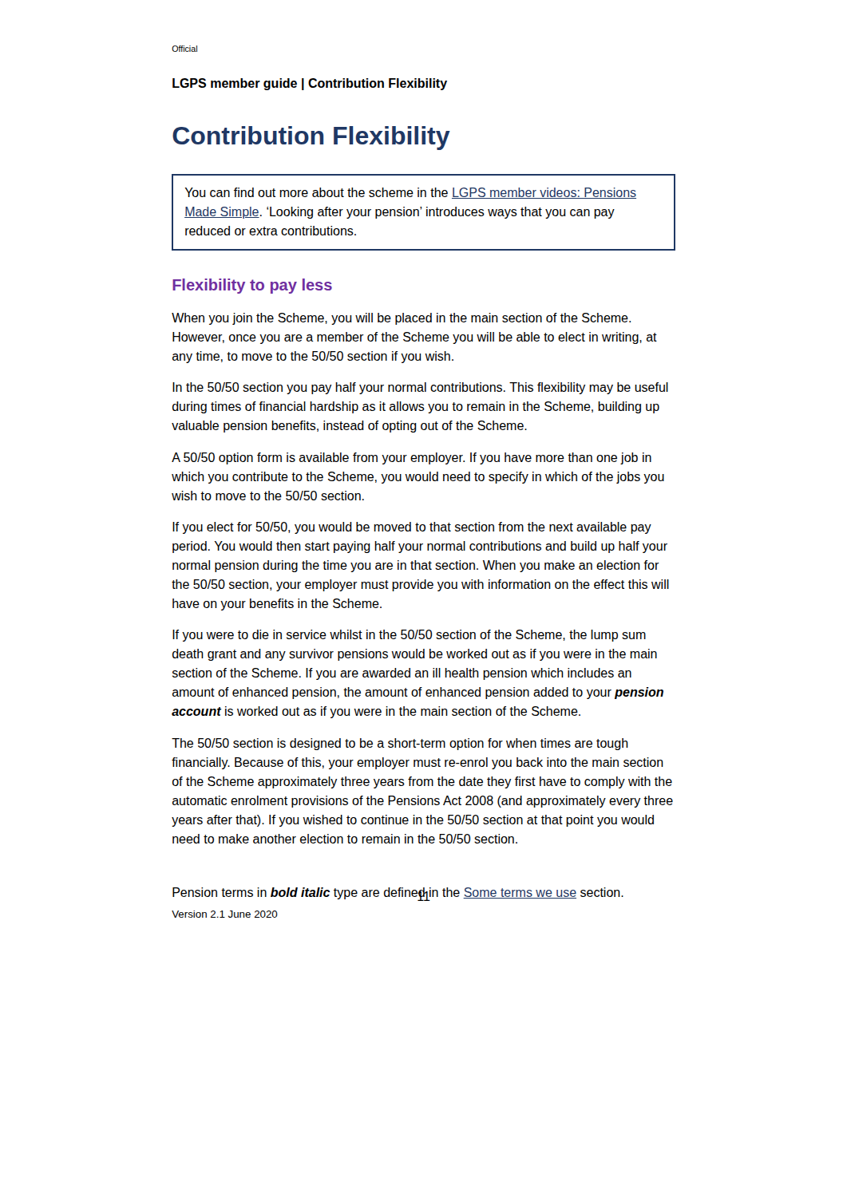Official
LGPS member guide | Contribution Flexibility
Contribution Flexibility
You can find out more about the scheme in the LGPS member videos: Pensions Made Simple. ‘Looking after your pension’ introduces ways that you can pay reduced or extra contributions.
Flexibility to pay less
When you join the Scheme, you will be placed in the main section of the Scheme. However, once you are a member of the Scheme you will be able to elect in writing, at any time, to move to the 50/50 section if you wish.
In the 50/50 section you pay half your normal contributions. This flexibility may be useful during times of financial hardship as it allows you to remain in the Scheme, building up valuable pension benefits, instead of opting out of the Scheme.
A 50/50 option form is available from your employer. If you have more than one job in which you contribute to the Scheme, you would need to specify in which of the jobs you wish to move to the 50/50 section.
If you elect for 50/50, you would be moved to that section from the next available pay period. You would then start paying half your normal contributions and build up half your normal pension during the time you are in that section. When you make an election for the 50/50 section, your employer must provide you with information on the effect this will have on your benefits in the Scheme.
If you were to die in service whilst in the 50/50 section of the Scheme, the lump sum death grant and any survivor pensions would be worked out as if you were in the main section of the Scheme. If you are awarded an ill health pension which includes an amount of enhanced pension, the amount of enhanced pension added to your pension account is worked out as if you were in the main section of the Scheme.
The 50/50 section is designed to be a short-term option for when times are tough financially. Because of this, your employer must re-enrol you back into the main section of the Scheme approximately three years from the date they first have to comply with the automatic enrolment provisions of the Pensions Act 2008 (and approximately every three years after that). If you wished to continue in the 50/50 section at that point you would need to make another election to remain in the 50/50 section.
Pension terms in bold italic type are defined in the Some terms we use section.
11
Version 2.1 June 2020